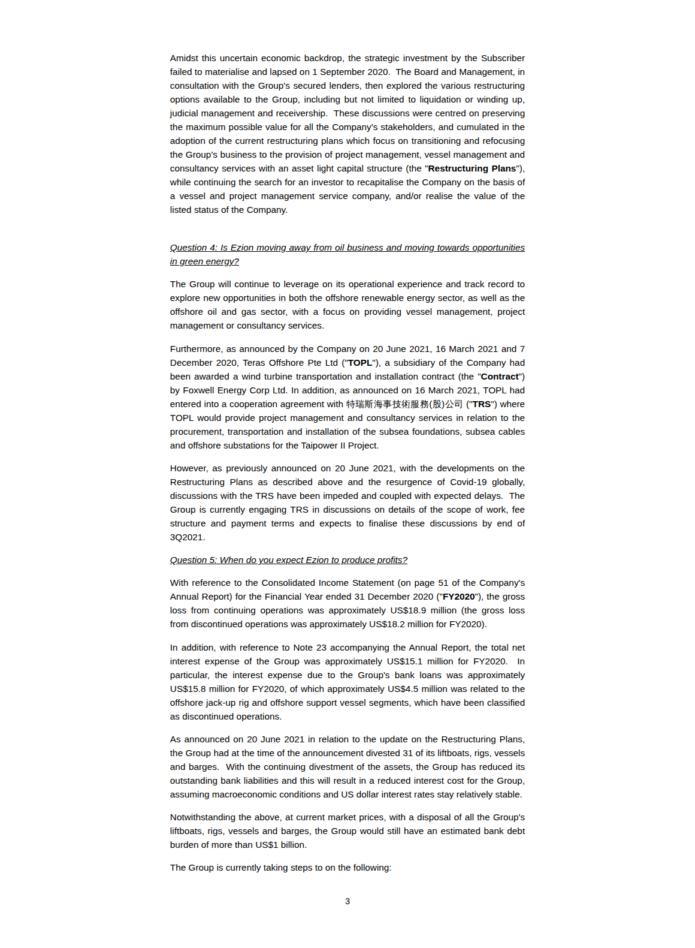Amidst this uncertain economic backdrop, the strategic investment by the Subscriber failed to materialise and lapsed on 1 September 2020. The Board and Management, in consultation with the Group's secured lenders, then explored the various restructuring options available to the Group, including but not limited to liquidation or winding up, judicial management and receivership. These discussions were centred on preserving the maximum possible value for all the Company's stakeholders, and cumulated in the adoption of the current restructuring plans which focus on transitioning and refocusing the Group's business to the provision of project management, vessel management and consultancy services with an asset light capital structure (the "Restructuring Plans"), while continuing the search for an investor to recapitalise the Company on the basis of a vessel and project management service company, and/or realise the value of the listed status of the Company.
Question 4: Is Ezion moving away from oil business and moving towards opportunities in green energy?
The Group will continue to leverage on its operational experience and track record to explore new opportunities in both the offshore renewable energy sector, as well as the offshore oil and gas sector, with a focus on providing vessel management, project management or consultancy services.
Furthermore, as announced by the Company on 20 June 2021, 16 March 2021 and 7 December 2020, Teras Offshore Pte Ltd ("TOPL"), a subsidiary of the Company had been awarded a wind turbine transportation and installation contract (the "Contract") by Foxwell Energy Corp Ltd. In addition, as announced on 16 March 2021, TOPL had entered into a cooperation agreement with 特瑞斯海事技術服務(股)公司 ("TRS") where TOPL would provide project management and consultancy services in relation to the procurement, transportation and installation of the subsea foundations, subsea cables and offshore substations for the Taipower II Project.
However, as previously announced on 20 June 2021, with the developments on the Restructuring Plans as described above and the resurgence of Covid-19 globally, discussions with the TRS have been impeded and coupled with expected delays. The Group is currently engaging TRS in discussions on details of the scope of work, fee structure and payment terms and expects to finalise these discussions by end of 3Q2021.
Question 5: When do you expect Ezion to produce profits?
With reference to the Consolidated Income Statement (on page 51 of the Company's Annual Report) for the Financial Year ended 31 December 2020 ("FY2020"), the gross loss from continuing operations was approximately US$18.9 million (the gross loss from discontinued operations was approximately US$18.2 million for FY2020).
In addition, with reference to Note 23 accompanying the Annual Report, the total net interest expense of the Group was approximately US$15.1 million for FY2020. In particular, the interest expense due to the Group's bank loans was approximately US$15.8 million for FY2020, of which approximately US$4.5 million was related to the offshore jack-up rig and offshore support vessel segments, which have been classified as discontinued operations.
As announced on 20 June 2021 in relation to the update on the Restructuring Plans, the Group had at the time of the announcement divested 31 of its liftboats, rigs, vessels and barges. With the continuing divestment of the assets, the Group has reduced its outstanding bank liabilities and this will result in a reduced interest cost for the Group, assuming macroeconomic conditions and US dollar interest rates stay relatively stable.
Notwithstanding the above, at current market prices, with a disposal of all the Group's liftboats, rigs, vessels and barges, the Group would still have an estimated bank debt burden of more than US$1 billion.
The Group is currently taking steps to on the following:
3